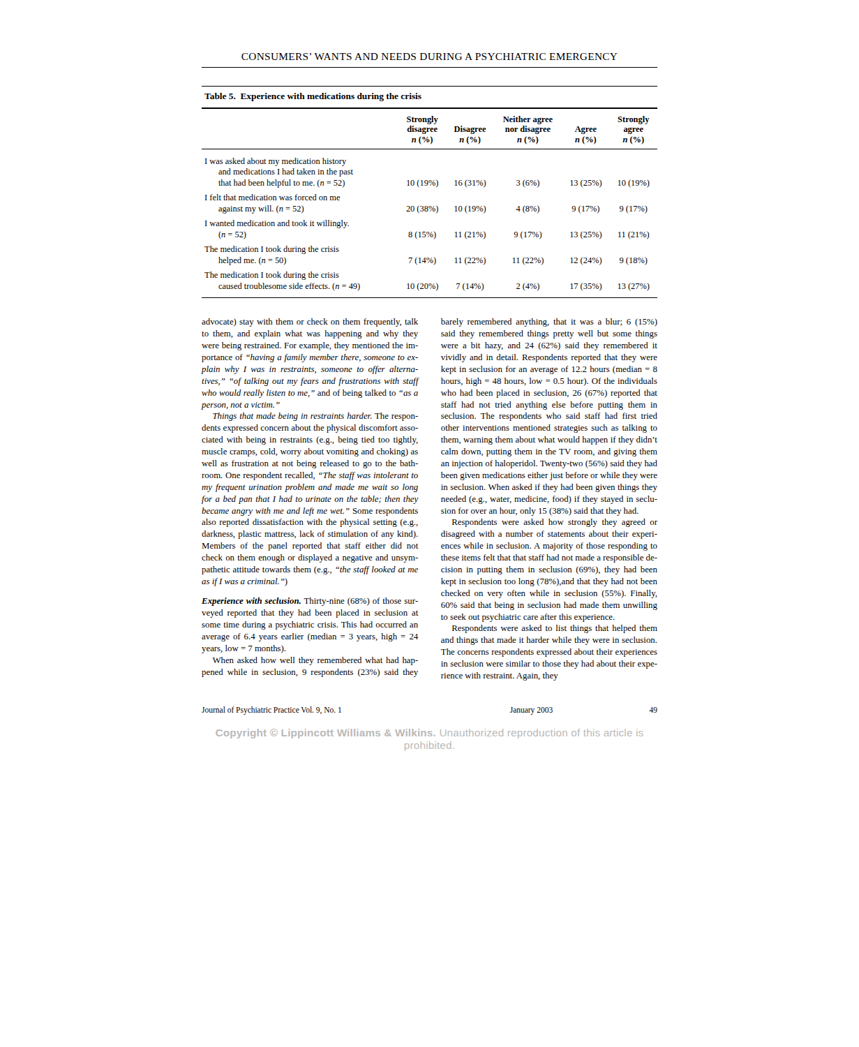CONSUMERS’ WANTS AND NEEDS DURING A PSYCHIATRIC EMERGENCY
Table 5. Experience with medications during the crisis
| | Strongly disagree n (%) | Disagree n (%) | Neither agree nor disagree n (%) | Agree n (%) | Strongly agree n (%) |
| --- | --- | --- | --- | --- | --- |
| I was asked about my medication history and medications I had taken in the past that had been helpful to me. ( n = 52) | 10 (19%) | 16 (31%) | 3 (6%) | 13 (25%) | 10 (19%) |
| I felt that medication was forced on me against my will. ( n = 52) | 20 (38%) | 10 (19%) | 4 (8%) | 9 (17%) | 9 (17%) |
| I wanted medication and took it willingly. ( n = 52) | 8 (15%) | 11 (21%) | 9 (17%) | 13 (25%) | 11 (21%) |
| The medication I took during the crisis helped me. ( n = 50) | 7 (14%) | 11 (22%) | 11 (22%) | 12 (24%) | 9 (18%) |
| The medication I took during the crisis caused troublesome side effects. ( n = 49) | 10 (20%) | 7 (14%) | 2 (4%) | 17 (35%) | 13 (27%) |
advocate) stay with them or check on them frequently, talk to them, and explain what was happening and why they were being restrained. For example, they mentioned the importance of “having a family member there, someone to explain why I was in restraints, someone to offer alternatives,” “of talking out my fears and frustrations with staff who would really listen to me,” and of being talked to “as a person, not a victim.”
Things that made being in restraints harder. The respondents expressed concern about the physical discomfort associated with being in restraints (e.g., being tied too tightly, muscle cramps, cold, worry about vomiting and choking) as well as frustration at not being released to go to the bathroom. One respondent recalled, “The staff was intolerant to my frequent urination problem and made me wait so long for a bed pan that I had to urinate on the table; then they became angry with me and left me wet.” Some respondents also reported dissatisfaction with the physical setting (e.g., darkness, plastic mattress, lack of stimulation of any kind). Members of the panel reported that staff either did not check on them enough or displayed a negative and unsympathetic attitude towards them (e.g., “the staff looked at me as if I was a criminal.”)
Experience with seclusion. Thirty-nine (68%) of those surveyed reported that they had been placed in seclusion at some time during a psychiatric crisis. This had occurred an average of 6.4 years earlier (median = 3 years, high = 24 years, low = 7 months).
When asked how well they remembered what had happened while in seclusion, 9 respondents (23%) said they barely remembered anything, that it was a blur; 6 (15%) said they remembered things pretty well but some things were a bit hazy, and 24 (62%) said they remembered it vividly and in detail. Respondents reported that they were kept in seclusion for an average of 12.2 hours (median = 8 hours, high = 48 hours, low = 0.5 hour). Of the individuals who had been placed in seclusion, 26 (67%) reported that staff had not tried anything else before putting them in seclusion. The respondents who said staff had first tried other interventions mentioned strategies such as talking to them, warning them about what would happen if they didn’t calm down, putting them in the TV room, and giving them an injection of haloperidol. Twenty-two (56%) said they had been given medications either just before or while they were in seclusion. When asked if they had been given things they needed (e.g., water, medicine, food) if they stayed in seclusion for over an hour, only 15 (38%) said that they had.
Respondents were asked how strongly they agreed or disagreed with a number of statements about their experiences while in seclusion. A majority of those responding to these items felt that that staff had not made a responsible decision in putting them in seclusion (69%), they had been kept in seclusion too long (78%),and that they had not been checked on very often while in seclusion (55%). Finally, 60% said that being in seclusion had made them unwilling to seek out psychiatric care after this experience.
Respondents were asked to list things that helped them and things that made it harder while they were in seclusion. The concerns respondents expressed about their experiences in seclusion were similar to those they had about their experience with restraint. Again, they
Journal of Psychiatric Practice Vol. 9, No. 1
January 200349
Copyright © Lippincott Williams & Wilkins. Unauthorized reproduction of this article is prohibited.